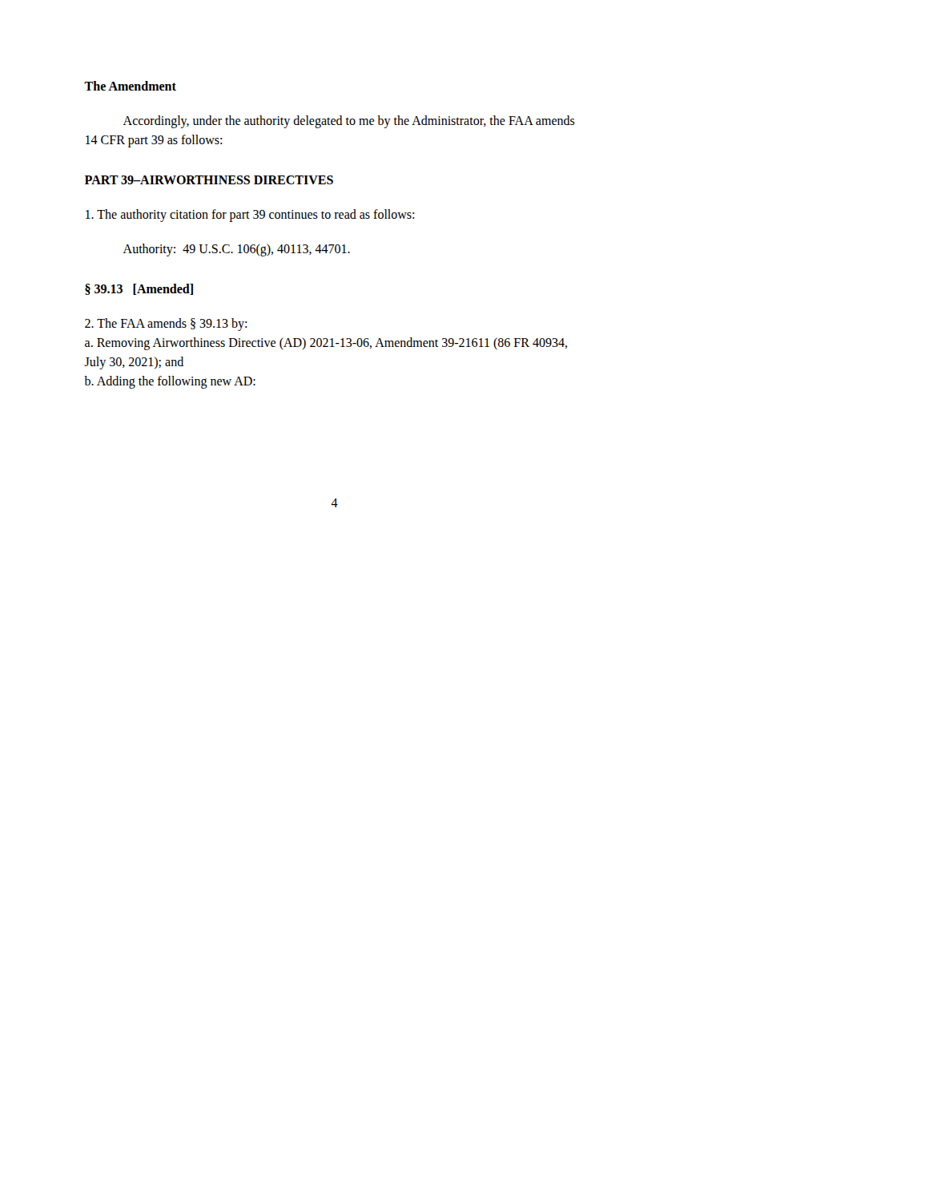The Amendment
Accordingly, under the authority delegated to me by the Administrator, the FAA amends 14 CFR part 39 as follows:
PART 39–AIRWORTHINESS DIRECTIVES
1. The authority citation for part 39 continues to read as follows:
Authority: 49 U.S.C. 106(g), 40113, 44701.
§ 39.13 [Amended]
2. The FAA amends § 39.13 by:
a. Removing Airworthiness Directive (AD) 2021-13-06, Amendment 39-21611 (86 FR 40934, July 30, 2021); and
b. Adding the following new AD:
4